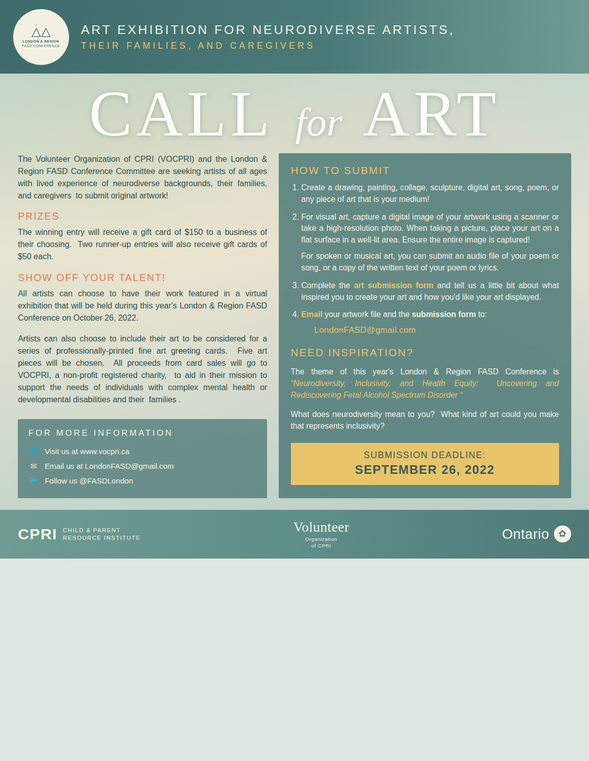△△ LONDON & REGION FASD CONFERENCE
Art Exhibition for Neurodiverse Artists,
Their Families, and Caregivers
CALL for ART
The Volunteer Organization of CPRI (VOCPRI) and the London & Region FASD Conference Committee are seeking artists of all ages with lived experience of neurodiverse backgrounds, their families, and caregivers to submit original artwork!
Prizes
The winning entry will receive a gift card of $150 to a business of their choosing. Two runner-up entries will also receive gift cards of $50 each.
Show off your talent!
All artists can choose to have their work featured in a virtual exhibition that will be held during this year's London & Region FASD Conference on October 26, 2022.
Artists can also choose to include their art to be considered for a series of professionally-printed fine art greeting cards. Five art pieces will be chosen. All proceeds from card sales will go to VOCPRI, a non-profit registered charity, to aid in their mission to support the needs of individuals with complex mental health or developmental disabilities and their families .
For more information
🌐Visit us at www.vocpri.ca
✉Email us at LondonFASD@gmail.com
🐦Follow us @FASDLondon
How to submit
Create a drawing, painting, collage, sculpture, digital art, song, poem, or any piece of art that is your medium!
For visual art, capture a digital image of your artwork using a scanner or take a high-resolution photo. When taking a picture, place your art on a flat surface in a well-lit area. Ensure the entire image is captured!
For spoken or musical art, you can submit an audio file of your poem or song, or a copy of the written text of your poem or lyrics.
Complete the art submission form and tell us a little bit about what inspired you to create your art and how you'd like your art displayed.
Email your artwork file and the submission form to: LondonFASD@gmail.com
Need inspiration?
The theme of this year's London & Region FASD Conference is “Neurodiversity, Inclusivity, and Health Equity: Uncovering and Rediscovering Fetal Alcohol Spectrum Disorder “
What does neurodiversity mean to you? What kind of art could you make that represents inclusivity?
Submission Deadline: September 26, 2022
CPRI Child & Parent
Resource Institute
Volunteer Organization
of CPRI
Ontario ✿